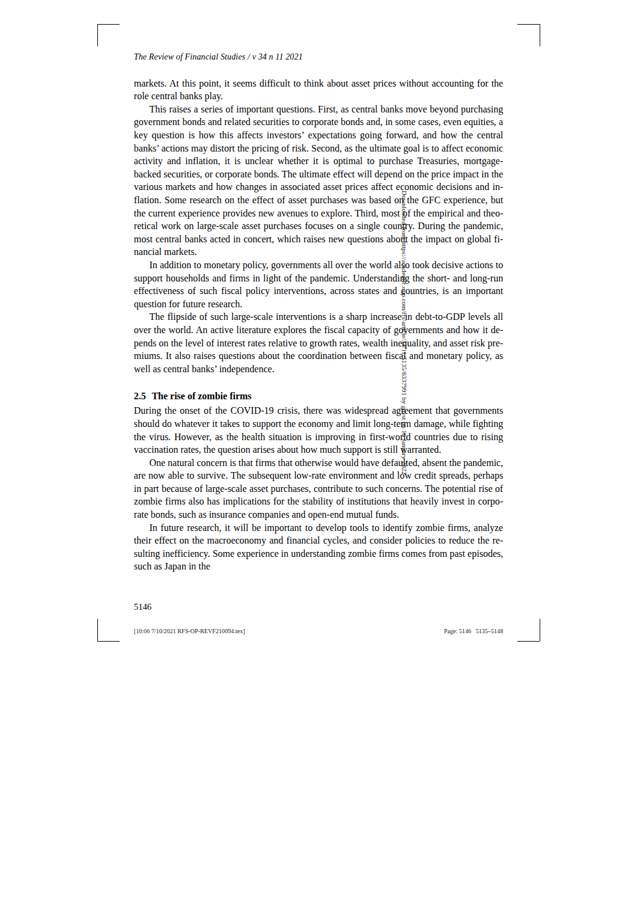The Review of Financial Studies / v 34 n 11 2021
markets. At this point, it seems difficult to think about asset prices without accounting for the role central banks play.
This raises a series of important questions. First, as central banks move beyond purchasing government bonds and related securities to corporate bonds and, in some cases, even equities, a key question is how this affects investors’ expectations going forward, and how the central banks’ actions may distort the pricing of risk. Second, as the ultimate goal is to affect economic activity and inflation, it is unclear whether it is optimal to purchase Treasuries, mortgage-backed securities, or corporate bonds. The ultimate effect will depend on the price impact in the various markets and how changes in associated asset prices affect economic decisions and inflation. Some research on the effect of asset purchases was based on the GFC experience, but the current experience provides new avenues to explore. Third, most of the empirical and theoretical work on large-scale asset purchases focuses on a single country. During the pandemic, most central banks acted in concert, which raises new questions about the impact on global financial markets.
In addition to monetary policy, governments all over the world also took decisive actions to support households and firms in light of the pandemic. Understanding the short- and long-run effectiveness of such fiscal policy interventions, across states and countries, is an important question for future research.
The flipside of such large-scale interventions is a sharp increase in debt-to-GDP levels all over the world. An active literature explores the fiscal capacity of governments and how it depends on the level of interest rates relative to growth rates, wealth inequality, and asset risk premiums. It also raises questions about the coordination between fiscal and monetary policy, as well as central banks’ independence.
2.5 The rise of zombie firms
During the onset of the COVID-19 crisis, there was widespread agreement that governments should do whatever it takes to support the economy and limit long-term damage, while fighting the virus. However, as the health situation is improving in first-world countries due to rising vaccination rates, the question arises about how much support is still warranted.
One natural concern is that firms that otherwise would have defaulted, absent the pandemic, are now able to survive. The subsequent low-rate environment and low credit spreads, perhaps in part because of large-scale asset purchases, contribute to such concerns. The potential rise of zombie firms also has implications for the stability of institutions that heavily invest in corporate bonds, such as insurance companies and open-end mutual funds.
In future research, it will be important to develop tools to identify zombie firms, analyze their effect on the macroeconomy and financial cycles, and consider policies to reduce the resulting inefficiency. Some experience in understanding zombie firms comes from past episodes, such as Japan in the
5146
Downloaded from https://academic.oup.com/rfs/article/34/11/5135/6337991 by guest on 16 January 2022
[10:06 7/10/2021 RFS-OP-REVF210094.tex] Page: 5146 5135–5148